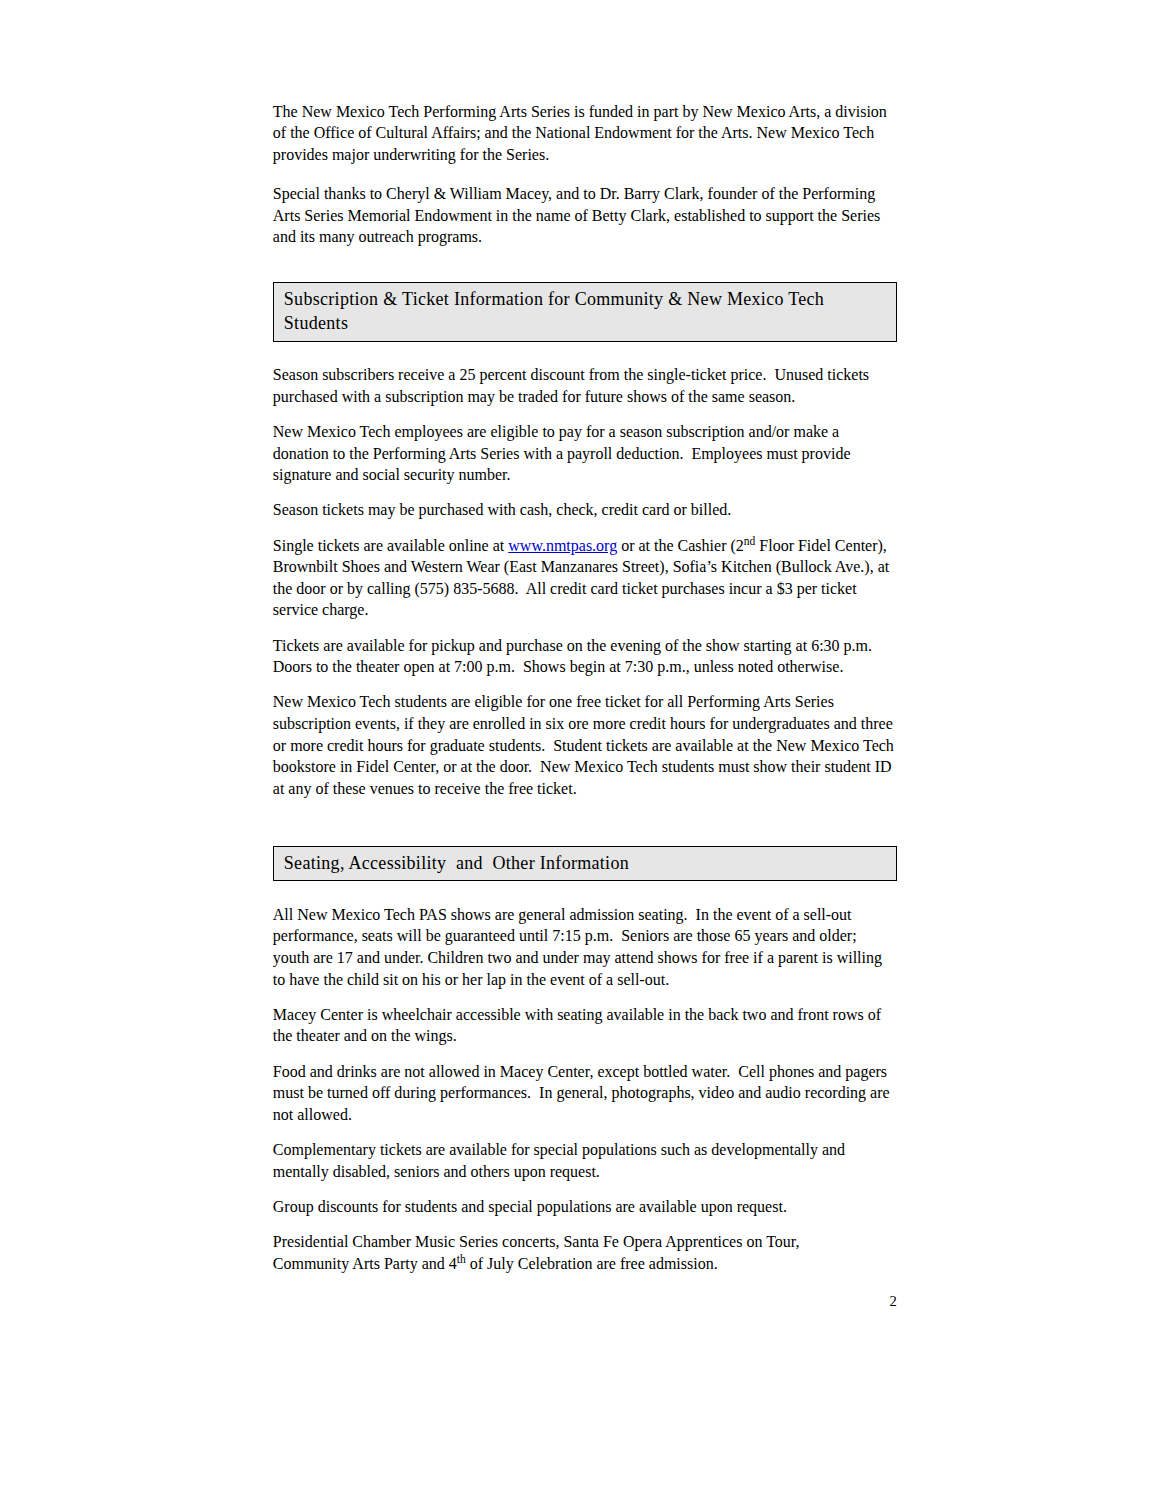The New Mexico Tech Performing Arts Series is funded in part by New Mexico Arts, a division of the Office of Cultural Affairs; and the National Endowment for the Arts. New Mexico Tech provides major underwriting for the Series.
Special thanks to Cheryl & William Macey, and to Dr. Barry Clark, founder of the Performing Arts Series Memorial Endowment in the name of Betty Clark, established to support the Series and its many outreach programs.
Subscription & Ticket Information for Community & New Mexico Tech Students
Season subscribers receive a 25 percent discount from the single-ticket price. Unused tickets purchased with a subscription may be traded for future shows of the same season.
New Mexico Tech employees are eligible to pay for a season subscription and/or make a donation to the Performing Arts Series with a payroll deduction. Employees must provide signature and social security number.
Season tickets may be purchased with cash, check, credit card or billed.
Single tickets are available online at www.nmtpas.org or at the Cashier (2nd Floor Fidel Center), Brownbilt Shoes and Western Wear (East Manzanares Street), Sofia’s Kitchen (Bullock Ave.), at the door or by calling (575) 835-5688. All credit card ticket purchases incur a $3 per ticket service charge.
Tickets are available for pickup and purchase on the evening of the show starting at 6:30 p.m. Doors to the theater open at 7:00 p.m. Shows begin at 7:30 p.m., unless noted otherwise.
New Mexico Tech students are eligible for one free ticket for all Performing Arts Series subscription events, if they are enrolled in six ore more credit hours for undergraduates and three or more credit hours for graduate students. Student tickets are available at the New Mexico Tech bookstore in Fidel Center, or at the door. New Mexico Tech students must show their student ID at any of these venues to receive the free ticket.
Seating, Accessibility and Other Information
All New Mexico Tech PAS shows are general admission seating. In the event of a sell-out performance, seats will be guaranteed until 7:15 p.m. Seniors are those 65 years and older; youth are 17 and under. Children two and under may attend shows for free if a parent is willing to have the child sit on his or her lap in the event of a sell-out.
Macey Center is wheelchair accessible with seating available in the back two and front rows of the theater and on the wings.
Food and drinks are not allowed in Macey Center, except bottled water. Cell phones and pagers must be turned off during performances. In general, photographs, video and audio recording are not allowed.
Complementary tickets are available for special populations such as developmentally and mentally disabled, seniors and others upon request.
Group discounts for students and special populations are available upon request.
Presidential Chamber Music Series concerts, Santa Fe Opera Apprentices on Tour,
Community Arts Party and 4th of July Celebration are free admission.
2